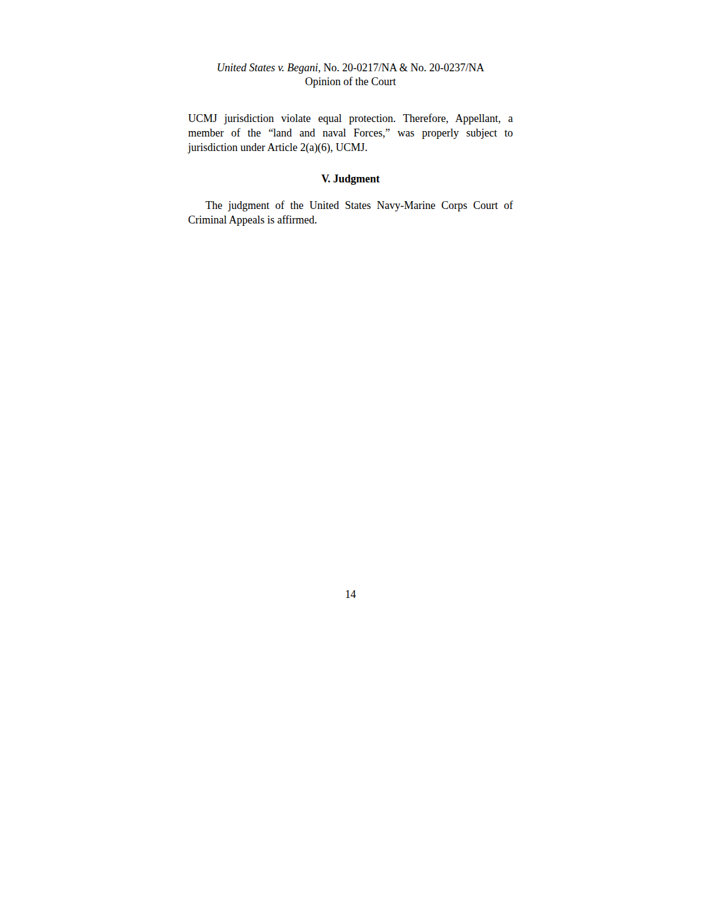United States v. Begani, No. 20-0217/NA & No. 20-0237/NA
Opinion of the Court
UCMJ jurisdiction violate equal protection. Therefore, Appellant, a member of the “land and naval Forces,” was properly subject to jurisdiction under Article 2(a)(6), UCMJ.
V. Judgment
The judgment of the United States Navy-Marine Corps Court of Criminal Appeals is affirmed.
14